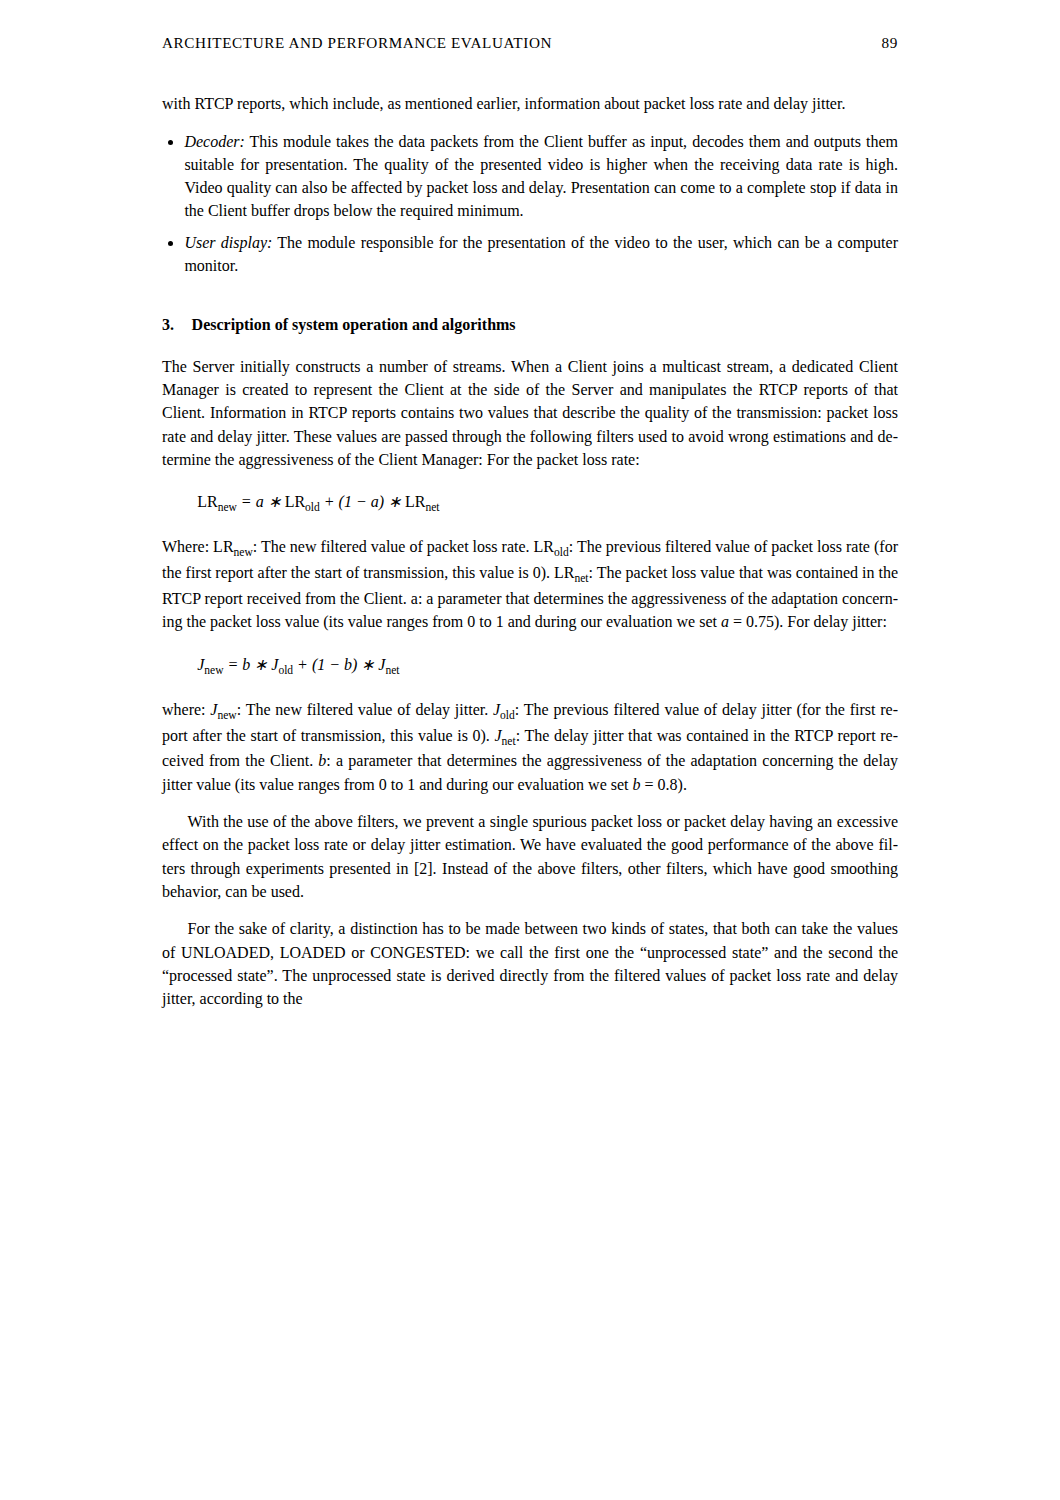Architecture and performance evaluation 89
with RTCP reports, which include, as mentioned earlier, information about packet loss rate and delay jitter.
Decoder: This module takes the data packets from the Client buffer as input, decodes them and outputs them suitable for presentation. The quality of the presented video is higher when the receiving data rate is high. Video quality can also be affected by packet loss and delay. Presentation can come to a complete stop if data in the Client buffer drops below the required minimum.
User display: The module responsible for the presentation of the video to the user, which can be a computer monitor.
3. Description of system operation and algorithms
The Server initially constructs a number of streams. When a Client joins a multicast stream, a dedicated Client Manager is created to represent the Client at the side of the Server and manipulates the RTCP reports of that Client. Information in RTCP reports contains two values that describe the quality of the transmission: packet loss rate and delay jitter. These values are passed through the following filters used to avoid wrong estimations and determine the aggressiveness of the Client Manager: For the packet loss rate:
LRnew = a ∗ LRold + (1 − a) ∗ LRnet
Where: LRnew: The new filtered value of packet loss rate. LRold: The previous filtered value of packet loss rate (for the first report after the start of transmission, this value is 0). LRnet: The packet loss value that was contained in the RTCP report received from the Client. a: a parameter that determines the aggressiveness of the adaptation concerning the packet loss value (its value ranges from 0 to 1 and during our evaluation we set a = 0.75). For delay jitter:
Jnew = b ∗ Jold + (1 − b) ∗ Jnet
where: Jnew: The new filtered value of delay jitter. Jold: The previous filtered value of delay jitter (for the first report after the start of transmission, this value is 0). Jnet: The delay jitter that was contained in the RTCP report received from the Client. b: a parameter that determines the aggressiveness of the adaptation concerning the delay jitter value (its value ranges from 0 to 1 and during our evaluation we set b = 0.8).
With the use of the above filters, we prevent a single spurious packet loss or packet delay having an excessive effect on the packet loss rate or delay jitter estimation. We have evaluated the good performance of the above filters through experiments presented in [2]. Instead of the above filters, other filters, which have good smoothing behavior, can be used.
For the sake of clarity, a distinction has to be made between two kinds of states, that both can take the values of UNLOADED, LOADED or CONGESTED: we call the first one the “unprocessed state” and the second the “processed state”. The unprocessed state is derived directly from the filtered values of packet loss rate and delay jitter, according to the